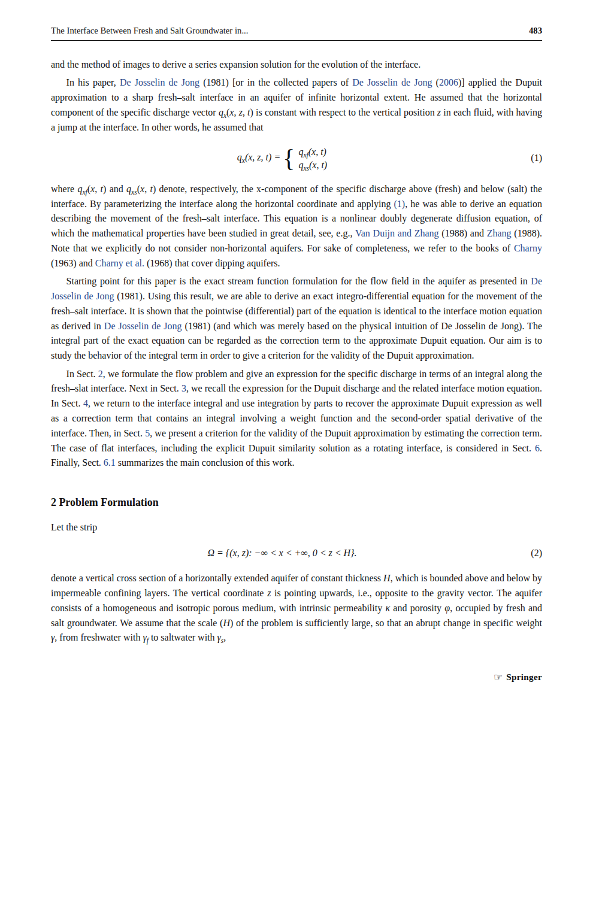The Interface Between Fresh and Salt Groundwater in... 483
and the method of images to derive a series expansion solution for the evolution of the interface.
In his paper, De Josselin de Jong (1981) [or in the collected papers of De Josselin de Jong (2006)] applied the Dupuit approximation to a sharp fresh–salt interface in an aquifer of infinite horizontal extent. He assumed that the horizontal component of the specific discharge vector qx(x, z, t) is constant with respect to the vertical position z in each fluid, with having a jump at the interface. In other words, he assumed that
qx(x, z, t) = { qxf(x, t) qxs(x, t) (1)
where qxf(x, t) and qxs(x, t) denote, respectively, the x-component of the specific discharge above (fresh) and below (salt) the interface. By parameterizing the interface along the horizontal coordinate and applying (1), he was able to derive an equation describing the movement of the fresh–salt interface. This equation is a nonlinear doubly degenerate diffusion equation, of which the mathematical properties have been studied in great detail, see, e.g., Van Duijn and Zhang (1988) and Zhang (1988). Note that we explicitly do not consider non-horizontal aquifers. For sake of completeness, we refer to the books of Charny (1963) and Charny et al. (1968) that cover dipping aquifers.
Starting point for this paper is the exact stream function formulation for the flow field in the aquifer as presented in De Josselin de Jong (1981). Using this result, we are able to derive an exact integro-differential equation for the movement of the fresh–salt interface. It is shown that the pointwise (differential) part of the equation is identical to the interface motion equation as derived in De Josselin de Jong (1981) (and which was merely based on the physical intuition of De Josselin de Jong). The integral part of the exact equation can be regarded as the correction term to the approximate Dupuit equation. Our aim is to study the behavior of the integral term in order to give a criterion for the validity of the Dupuit approximation.
In Sect. 2, we formulate the flow problem and give an expression for the specific discharge in terms of an integral along the fresh–slat interface. Next in Sect. 3, we recall the expression for the Dupuit discharge and the related interface motion equation. In Sect. 4, we return to the interface integral and use integration by parts to recover the approximate Dupuit expression as well as a correction term that contains an integral involving a weight function and the second-order spatial derivative of the interface. Then, in Sect. 5, we present a criterion for the validity of the Dupuit approximation by estimating the correction term. The case of flat interfaces, including the explicit Dupuit similarity solution as a rotating interface, is considered in Sect. 6. Finally, Sect. 6.1 summarizes the main conclusion of this work.
2 Problem Formulation
Let the strip
Ω = {(x, z): −∞ < x < +∞, 0 < z < H}. (2)
denote a vertical cross section of a horizontally extended aquifer of constant thickness H, which is bounded above and below by impermeable confining layers. The vertical coordinate z is pointing upwards, i.e., opposite to the gravity vector. The aquifer consists of a homogeneous and isotropic porous medium, with intrinsic permeability κ and porosity φ, occupied by fresh and salt groundwater. We assume that the scale (H) of the problem is sufficiently large, so that an abrupt change in specific weight γ, from freshwater with γf to saltwater with γs,
☞ Springer